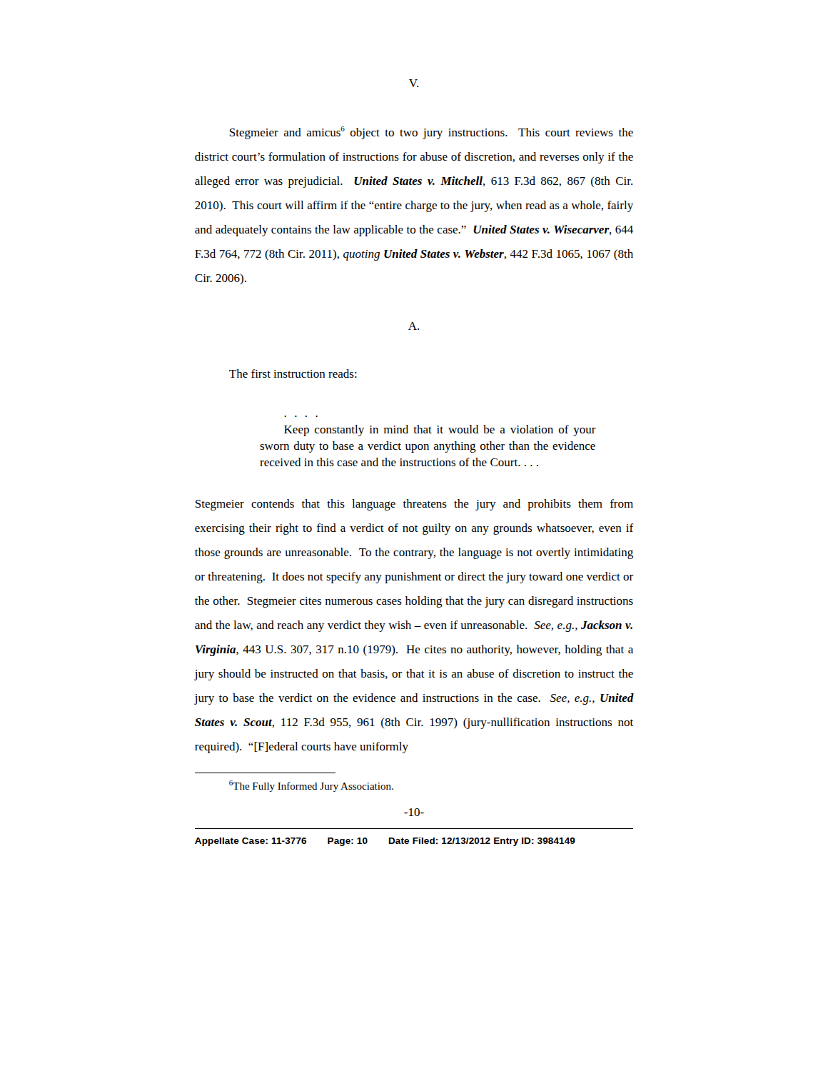V.
Stegmeier and amicus6 object to two jury instructions. This court reviews the district court’s formulation of instructions for abuse of discretion, and reverses only if the alleged error was prejudicial. United States v. Mitchell, 613 F.3d 862, 867 (8th Cir. 2010). This court will affirm if the “entire charge to the jury, when read as a whole, fairly and adequately contains the law applicable to the case.” United States v. Wisecarver, 644 F.3d 764, 772 (8th Cir. 2011), quoting United States v. Webster, 442 F.3d 1065, 1067 (8th Cir. 2006).
A.
The first instruction reads:
. . . . Keep constantly in mind that it would be a violation of your sworn duty to base a verdict upon anything other than the evidence received in this case and the instructions of the Court. . . .
Stegmeier contends that this language threatens the jury and prohibits them from exercising their right to find a verdict of not guilty on any grounds whatsoever, even if those grounds are unreasonable. To the contrary, the language is not overtly intimidating or threatening. It does not specify any punishment or direct the jury toward one verdict or the other. Stegmeier cites numerous cases holding that the jury can disregard instructions and the law, and reach any verdict they wish – even if unreasonable. See, e.g., Jackson v. Virginia, 443 U.S. 307, 317 n.10 (1979). He cites no authority, however, holding that a jury should be instructed on that basis, or that it is an abuse of discretion to instruct the jury to base the verdict on the evidence and instructions in the case. See, e.g., United States v. Scout, 112 F.3d 955, 961 (8th Cir. 1997) (jury-nullification instructions not required). “[F]ederal courts have uniformly
6The Fully Informed Jury Association.
-10-
Appellate Case: 11-3776 Page: 10 Date Filed: 12/13/2012 Entry ID: 3984149